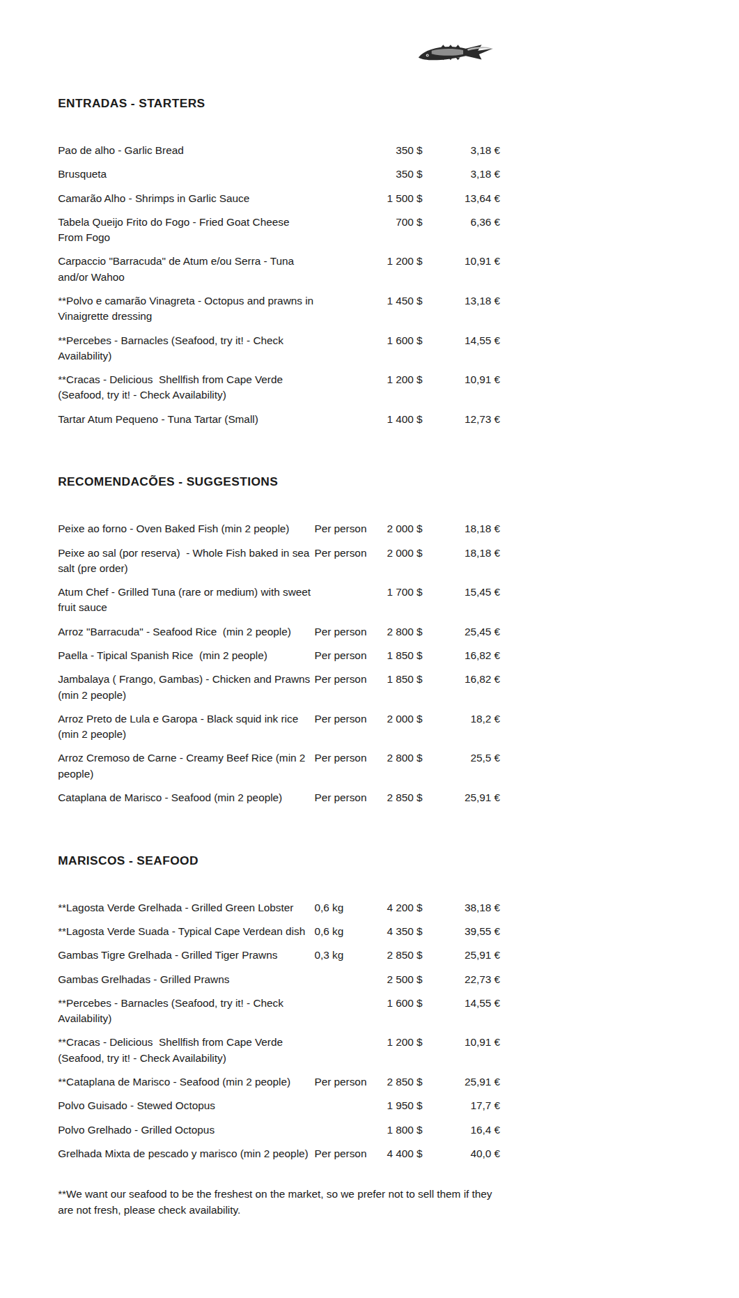ENTRADAS - STARTERS
| Pao de alho - Garlic Bread | | 350 $ | 3,18 € |
| Brusqueta | | 350 $ | 3,18 € |
| Camarão Alho - Shrimps in Garlic Sauce | | 1 500 $ | 13,64 € |
| Tabela Queijo Frito do Fogo - Fried Goat Cheese From Fogo | | 700 $ | 6,36 € |
| Carpaccio "Barracuda" de Atum e/ou Serra - Tuna and/or Wahoo | | 1 200 $ | 10,91 € |
| **Polvo e camarão Vinagreta - Octopus and prawns in Vinaigrette dressing | | 1 450 $ | 13,18 € |
| **Percebes - Barnacles (Seafood, try it! - Check Availability) | | 1 600 $ | 14,55 € |
| **Cracas - Delicious Shellfish from Cape Verde (Seafood, try it! - Check Availability) | | 1 200 $ | 10,91 € |
| Tartar Atum Pequeno - Tuna Tartar (Small) | | 1 400 $ | 12,73 € |
RECOMENDACÕES - SUGGESTIONS
| Peixe ao forno - Oven Baked Fish (min 2 people) | Per person | 2 000 $ | 18,18 € |
| Peixe ao sal (por reserva) - Whole Fish baked in sea salt (pre order) | Per person | 2 000 $ | 18,18 € |
| Atum Chef - Grilled Tuna (rare or medium) with sweet fruit sauce | | 1 700 $ | 15,45 € |
| Arroz "Barracuda" - Seafood Rice (min 2 people) | Per person | 2 800 $ | 25,45 € |
| Paella - Tipical Spanish Rice (min 2 people) | Per person | 1 850 $ | 16,82 € |
| Jambalaya ( Frango, Gambas) - Chicken and Prawns (min 2 people) | Per person | 1 850 $ | 16,82 € |
| Arroz Preto de Lula e Garopa - Black squid ink rice (min 2 people) | Per person | 2 000 $ | 18,2 € |
| Arroz Cremoso de Carne - Creamy Beef Rice (min 2 people) | Per person | 2 800 $ | 25,5 € |
| Cataplana de Marisco - Seafood (min 2 people) | Per person | 2 850 $ | 25,91 € |
MARISCOS - SEAFOOD
| **Lagosta Verde Grelhada - Grilled Green Lobster | 0,6 kg | 4 200 $ | 38,18 € |
| **Lagosta Verde Suada - Typical Cape Verdean dish | 0,6 kg | 4 350 $ | 39,55 € |
| Gambas Tigre Grelhada - Grilled Tiger Prawns | 0,3 kg | 2 850 $ | 25,91 € |
| Gambas Grelhadas - Grilled Prawns | | 2 500 $ | 22,73 € |
| **Percebes - Barnacles (Seafood, try it! - Check Availability) | | 1 600 $ | 14,55 € |
| **Cracas - Delicious Shellfish from Cape Verde (Seafood, try it! - Check Availability) | | 1 200 $ | 10,91 € |
| **Cataplana de Marisco - Seafood (min 2 people) | Per person | 2 850 $ | 25,91 € |
| Polvo Guisado - Stewed Octopus | | 1 950 $ | 17,7 € |
| Polvo Grelhado - Grilled Octopus | | 1 800 $ | 16,4 € |
| Grelhada Mixta de pescado y marisco (min 2 people) | Per person | 4 400 $ | 40,0 € |
**We want our seafood to be the freshest on the market, so we prefer not to sell them if they are not fresh, please check availability.